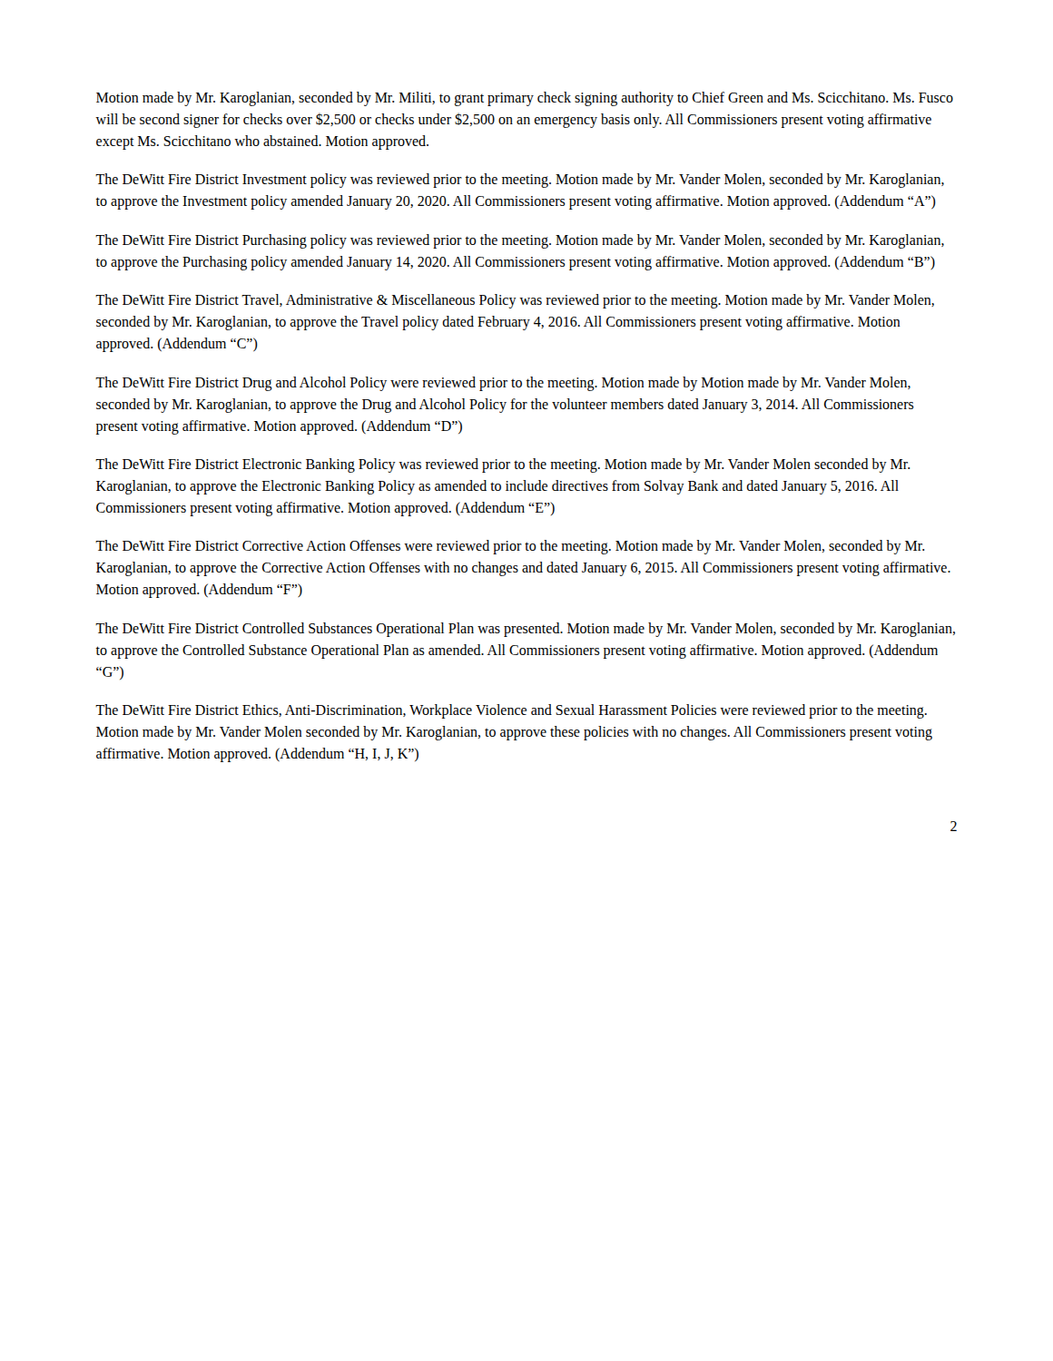Motion made by Mr. Karoglanian, seconded by Mr. Militi, to grant primary check signing authority to Chief Green and Ms. Scicchitano. Ms. Fusco will be second signer for checks over $2,500 or checks under $2,500 on an emergency basis only. All Commissioners present voting affirmative except Ms. Scicchitano who abstained. Motion approved.
The DeWitt Fire District Investment policy was reviewed prior to the meeting. Motion made by Mr. Vander Molen, seconded by Mr. Karoglanian, to approve the Investment policy amended January 20, 2020. All Commissioners present voting affirmative. Motion approved. (Addendum “A”)
The DeWitt Fire District Purchasing policy was reviewed prior to the meeting. Motion made by Mr. Vander Molen, seconded by Mr. Karoglanian, to approve the Purchasing policy amended January 14, 2020. All Commissioners present voting affirmative. Motion approved. (Addendum “B”)
The DeWitt Fire District Travel, Administrative & Miscellaneous Policy was reviewed prior to the meeting. Motion made by Mr. Vander Molen, seconded by Mr. Karoglanian, to approve the Travel policy dated February 4, 2016. All Commissioners present voting affirmative. Motion approved. (Addendum “C”)
The DeWitt Fire District Drug and Alcohol Policy were reviewed prior to the meeting. Motion made by Motion made by Mr. Vander Molen, seconded by Mr. Karoglanian, to approve the Drug and Alcohol Policy for the volunteer members dated January 3, 2014. All Commissioners present voting affirmative. Motion approved. (Addendum “D”)
The DeWitt Fire District Electronic Banking Policy was reviewed prior to the meeting. Motion made by Mr. Vander Molen seconded by Mr. Karoglanian, to approve the Electronic Banking Policy as amended to include directives from Solvay Bank and dated January 5, 2016. All Commissioners present voting affirmative. Motion approved. (Addendum “E”)
The DeWitt Fire District Corrective Action Offenses were reviewed prior to the meeting. Motion made by Mr. Vander Molen, seconded by Mr. Karoglanian, to approve the Corrective Action Offenses with no changes and dated January 6, 2015. All Commissioners present voting affirmative. Motion approved. (Addendum “F”)
The DeWitt Fire District Controlled Substances Operational Plan was presented. Motion made by Mr. Vander Molen, seconded by Mr. Karoglanian, to approve the Controlled Substance Operational Plan as amended. All Commissioners present voting affirmative. Motion approved. (Addendum “G”)
The DeWitt Fire District Ethics, Anti-Discrimination, Workplace Violence and Sexual Harassment Policies were reviewed prior to the meeting. Motion made by Mr. Vander Molen seconded by Mr. Karoglanian, to approve these policies with no changes. All Commissioners present voting affirmative. Motion approved. (Addendum “H, I, J, K”)
2